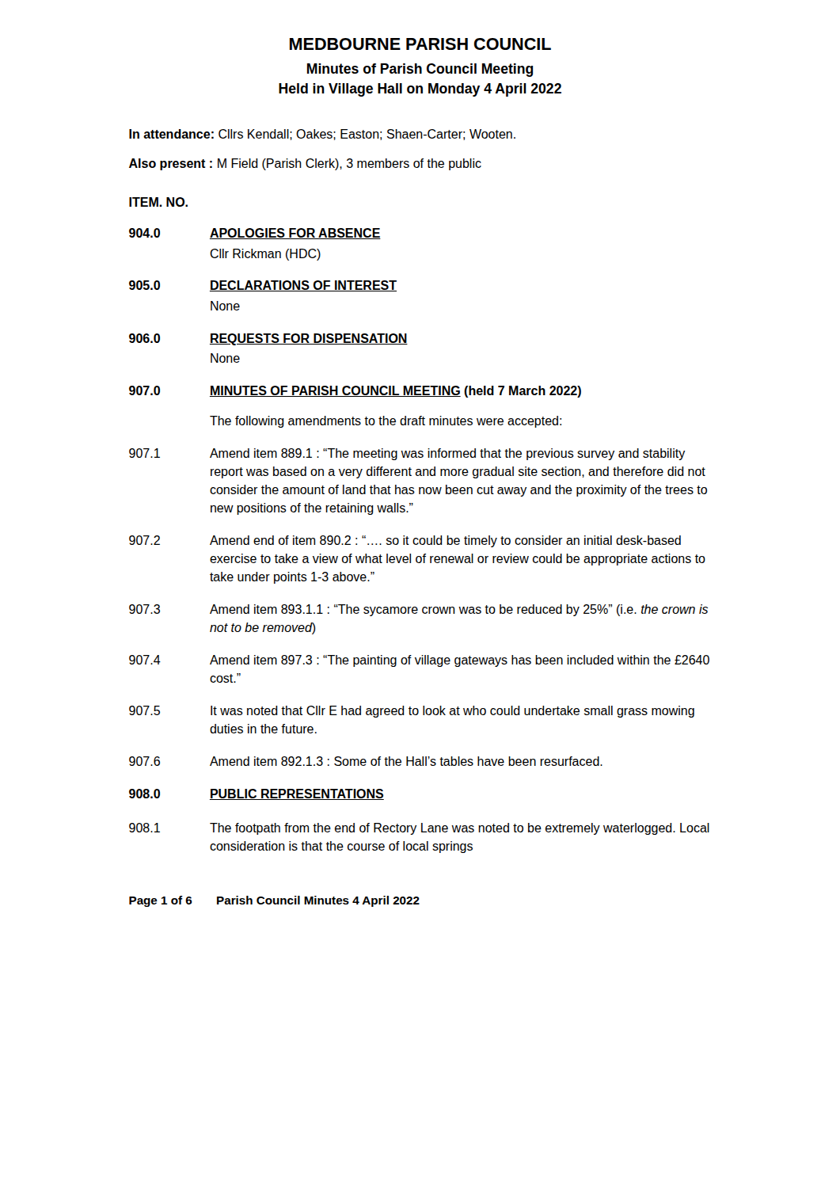MEDBOURNE PARISH COUNCIL
Minutes of Parish Council Meeting
Held in Village Hall on Monday 4 April 2022
In attendance: Cllrs Kendall; Oakes; Easton; Shaen-Carter; Wooten.
Also present : M Field (Parish Clerk), 3 members of the public
ITEM. NO.
904.0
APOLOGIES FOR ABSENCE
Cllr Rickman (HDC)
905.0
DECLARATIONS OF INTEREST
None
906.0
REQUESTS FOR DISPENSATION
None
907.0
MINUTES OF PARISH COUNCIL MEETING (held 7 March 2022)
The following amendments to the draft minutes were accepted:
907.1
Amend item 889.1 : “The meeting was informed that the previous survey and stability report was based on a very different and more gradual site section, and therefore did not consider the amount of land that has now been cut away and the proximity of the trees to new positions of the retaining walls.”
907.2
Amend end of item 890.2 : “…. so it could be timely to consider an initial desk-based exercise to take a view of what level of renewal or review could be appropriate actions to take under points 1-3 above.”
907.3
Amend item 893.1.1 : “The sycamore crown was to be reduced by 25%” (i.e. the crown is not to be removed)
907.4
Amend item 897.3 : “The painting of village gateways has been included within the £2640 cost.”
907.5
It was noted that Cllr E had agreed to look at who could undertake small grass mowing duties in the future.
907.6
Amend item 892.1.3 : Some of the Hall’s tables have been resurfaced.
908.0
PUBLIC REPRESENTATIONS
908.1
The footpath from the end of Rectory Lane was noted to be extremely waterlogged. Local consideration is that the course of local springs
Page 1 of 6 Parish Council Minutes 4 April 2022